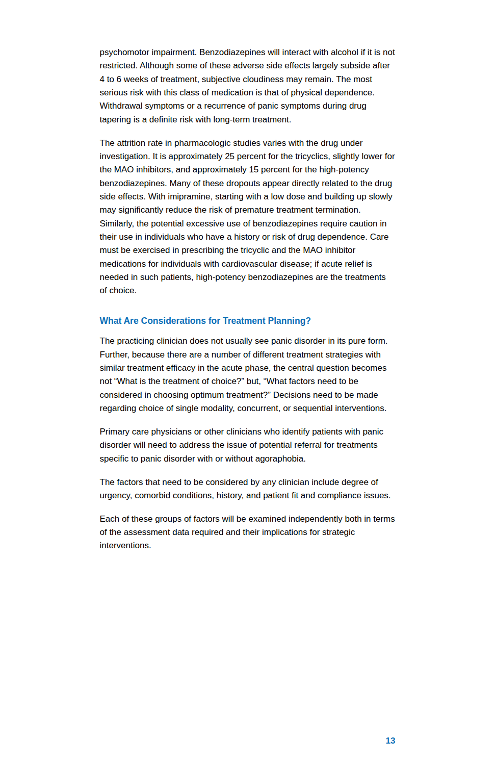psychomotor impairment. Benzodiazepines will interact with alcohol if it is not restricted. Although some of these adverse side effects largely subside after 4 to 6 weeks of treatment, subjective cloudiness may remain. The most serious risk with this class of medication is that of physical dependence. Withdrawal symptoms or a recurrence of panic symptoms during drug tapering is a definite risk with long-term treatment.
The attrition rate in pharmacologic studies varies with the drug under investigation. It is approximately 25 percent for the tricyclics, slightly lower for the MAO inhibitors, and approximately 15 percent for the high-potency benzodiazepines. Many of these dropouts appear directly related to the drug side effects. With imipramine, starting with a low dose and building up slowly may significantly reduce the risk of premature treatment termination. Similarly, the potential excessive use of benzodiazepines require caution in their use in individuals who have a history or risk of drug dependence. Care must be exercised in prescribing the tricyclic and the MAO inhibitor medications for individuals with cardiovascular disease; if acute relief is needed in such patients, high-potency benzodiazepines are the treatments of choice.
What Are Considerations for Treatment Planning?
The practicing clinician does not usually see panic disorder in its pure form. Further, because there are a number of different treatment strategies with similar treatment efficacy in the acute phase, the central question becomes not “What is the treatment of choice?” but, “What factors need to be considered in choosing optimum treatment?” Decisions need to be made regarding choice of single modality, concurrent, or sequential interventions.
Primary care physicians or other clinicians who identify patients with panic disorder will need to address the issue of potential referral for treatments specific to panic disorder with or without agoraphobia.
The factors that need to be considered by any clinician include degree of urgency, comorbid conditions, history, and patient fit and compliance issues.
Each of these groups of factors will be examined independently both in terms of the assessment data required and their implications for strategic interventions.
13